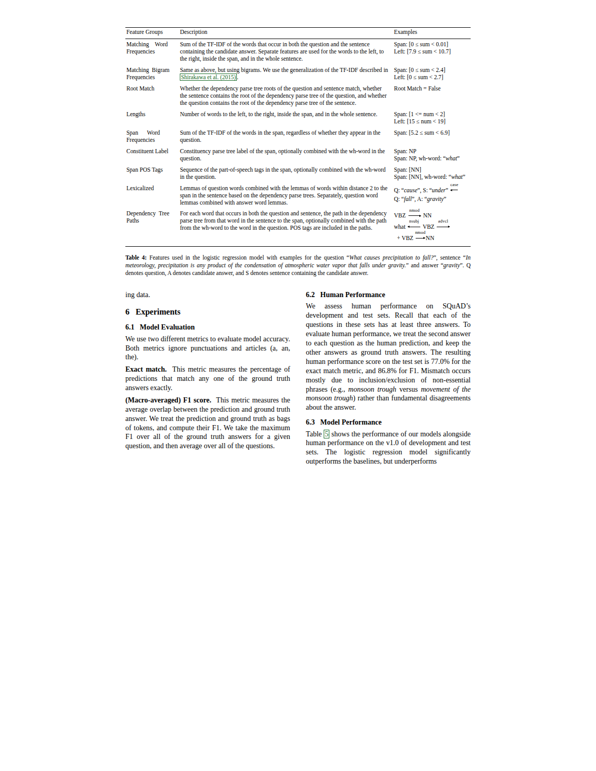| Feature Groups | Description | Examples |
| --- | --- | --- |
| Matching Word Frequencies | Sum of the TF-IDF of the words that occur in both the question and the sentence containing the candidate answer. Separate features are used for the words to the left, to the right, inside the span, and in the whole sentence. | Span: [0 ≤ sum < 0.01] Left: [7.9 ≤ sum < 10.7] |
| Matching Bigram Frequencies | Same as above, but using bigrams. We use the generalization of the TF-IDF described in Shirakawa et al. (2015) . | Span: [0 ≤ sum < 2.4] Left: [0 ≤ sum < 2.7] |
| Root Match | Whether the dependency parse tree roots of the question and sentence match, whether the sentence contains the root of the dependency parse tree of the question, and whether the question contains the root of the dependency parse tree of the sentence. | Root Match = False |
| Lengths | Number of words to the left, to the right, inside the span, and in the whole sentence. | Span: [1 <= num < 2] Left: [15 ≤ num < 19] |
| Span Word Frequencies | Sum of the TF-IDF of the words in the span, regardless of whether they appear in the question. | Span: [5.2 ≤ sum < 6.9] |
| Constituent Label | Constituency parse tree label of the span, optionally combined with the wh-word in the question. | Span: NP Span: NP, wh-word: “ what ” |
| Span POS Tags | Sequence of the part-of-speech tags in the span, optionally combined with the wh-word in the question. | Span: [NN] Span: [NN], wh-word: “ what ” |
| Lexicalized | Lemmas of question words combined with the lemmas of words within distance 2 to the span in the sentence based on the dependency parse trees. Separately, question word lemmas combined with answer word lemmas. | Q: “ cause ”, S: “ under ” case Q: “ fall ”, A: “ gravity ” |
| Dependency Tree Paths | For each word that occurs in both the question and sentence, the path in the dependency parse tree from that word in the sentence to the span, optionally combined with the path from the wh-word to the word in the question. POS tags are included in the paths. | VBZ nmod NN what nsubj VBZ advcl + VBZ nmod NN |
Table 4: Features used in the logistic regression model with examples for the question “What causes precipitation to fall?”, sentence “In meteorology, precipitation is any product of the condensation of atmospheric water vapor that falls under gravity.” and answer “gravity”. Q denotes question, A denotes candidate answer, and S denotes sentence containing the candidate answer.
ing data.
6 Experiments
6.1 Model Evaluation
We use two different metrics to evaluate model accuracy. Both metrics ignore punctuations and articles (a, an, the).
Exact match. This metric measures the percentage of predictions that match any one of the ground truth answers exactly.
(Macro-averaged) F1 score. This metric measures the average overlap between the prediction and ground truth answer. We treat the prediction and ground truth as bags of tokens, and compute their F1. We take the maximum F1 over all of the ground truth answers for a given question, and then average over all of the questions.
6.2 Human Performance
We assess human performance on SQuAD’s development and test sets. Recall that each of the questions in these sets has at least three answers. To evaluate human performance, we treat the second answer to each question as the human prediction, and keep the other answers as ground truth answers. The resulting human performance score on the test set is 77.0% for the exact match metric, and 86.8% for F1. Mismatch occurs mostly due to inclusion/exclusion of non-essential phrases (e.g., monsoon trough versus movement of the monsoon trough) rather than fundamental disagreements about the answer.
6.3 Model Performance
Table 5 shows the performance of our models alongside human performance on the v1.0 of development and test sets. The logistic regression model significantly outperforms the baselines, but underperforms